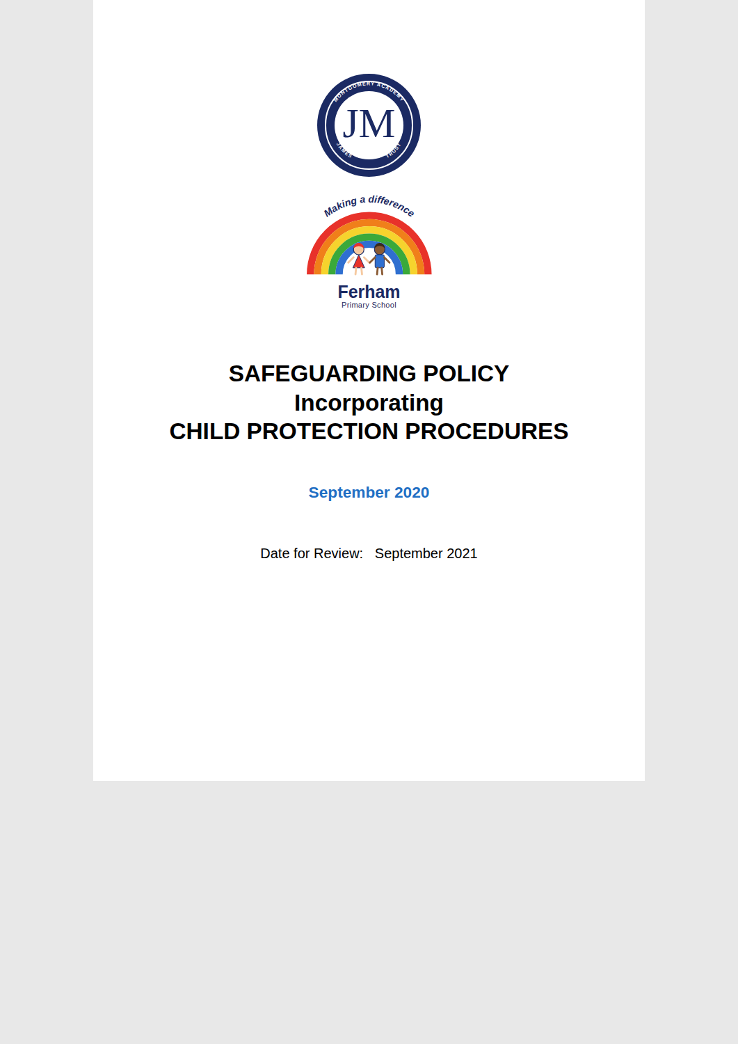MONTGOMERY ACADEMY JAMES TRUST
JM
Making a difference
Ferham
Primary School
SAFEGUARDING POLICY
Incorporating
CHILD PROTECTION PROCEDURES
September 2020
Date for Review: September 2021